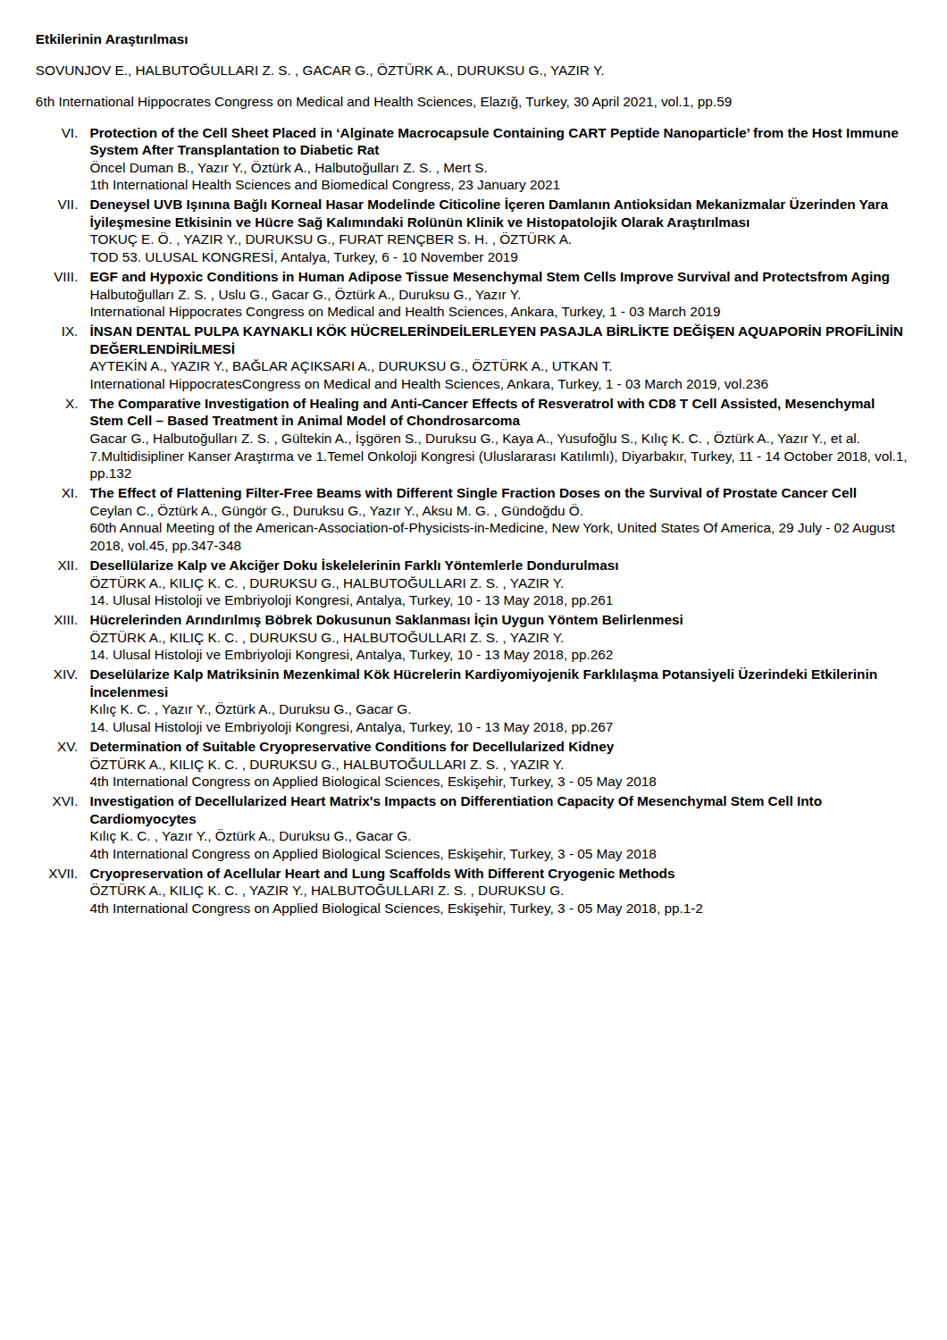Etkilerinin Araştırılması
SOVUNJOV E., HALBUTOĞULLARI Z. S. , GACAR G., ÖZTÜRK A., DURUKSU G., YAZIR Y.
6th International Hippocrates Congress on Medical and Health Sciences, Elazığ, Turkey, 30 April 2021, vol.1, pp.59
VI.
Protection of the Cell Sheet Placed in ‘Alginate Macrocapsule Containing CART Peptide Nanoparticle’ from the Host Immune System After Transplantation to Diabetic Rat
Öncel Duman B., Yazır Y., Öztürk A., Halbutoğulları Z. S. , Mert S.
1th International Health Sciences and Biomedical Congress, 23 January 2021
VII.
Deneysel UVB Işınına Bağlı Korneal Hasar Modelinde Citicoline İçeren Damlanın Antioksidan Mekanizmalar Üzerinden Yara İyileşmesine Etkisinin ve Hücre Sağ Kalımındaki Rolünün Klinik ve Histopatolojik Olarak Araştırılması
TOKUÇ E. Ö. , YAZIR Y., DURUKSU G., FURAT RENÇBER S. H. , ÖZTÜRK A.
TOD 53. ULUSAL KONGRESİ, Antalya, Turkey, 6 - 10 November 2019
VIII.
EGF and Hypoxic Conditions in Human Adipose Tissue Mesenchymal Stem Cells Improve Survival and Protectsfrom Aging
Halbutoğulları Z. S. , Uslu G., Gacar G., Öztürk A., Duruksu G., Yazır Y.
International Hippocrates Congress on Medical and Health Sciences, Ankara, Turkey, 1 - 03 March 2019
IX.
İNSAN DENTAL PULPA KAYNAKLI KÖK HÜCRELERİNDEİLERLEYEN PASAJLA BİRLİKTE DEĞİŞEN AQUAPORİN PROFİLİNİN DEĞERLENDİRİLMESİ
AYTEKİN A., YAZIR Y., BAĞLAR AÇIKSARI A., DURUKSU G., ÖZTÜRK A., UTKAN T.
International HippocratesCongress on Medical and Health Sciences, Ankara, Turkey, 1 - 03 March 2019, vol.236
X.
The Comparative Investigation of Healing and Anti-Cancer Effects of Resveratrol with CD8 T Cell Assisted, Mesenchymal Stem Cell – Based Treatment in Animal Model of Chondrosarcoma
Gacar G., Halbutoğulları Z. S. , Gültekin A., İşgören S., Duruksu G., Kaya A., Yusufoğlu S., Kılıç K. C. , Öztürk A., Yazır Y., et al.
7.Multidisipliner Kanser Araştırma ve 1.Temel Onkoloji Kongresi (Uluslararası Katılımlı), Diyarbakır, Turkey, 11 - 14 October 2018, vol.1, pp.132
XI.
The Effect of Flattening Filter-Free Beams with Different Single Fraction Doses on the Survival of Prostate Cancer Cell
Ceylan C., Öztürk A., Güngör G., Duruksu G., Yazır Y., Aksu M. G. , Gündoğdu Ö.
60th Annual Meeting of the American-Association-of-Physicists-in-Medicine, New York, United States Of America, 29 July - 02 August 2018, vol.45, pp.347-348
XII.
Desellülarize Kalp ve Akciğer Doku İskelelerinin Farklı Yöntemlerle Dondurulması
ÖZTÜRK A., KILIÇ K. C. , DURUKSU G., HALBUTOĞULLARI Z. S. , YAZIR Y.
14. Ulusal Histoloji ve Embriyoloji Kongresi, Antalya, Turkey, 10 - 13 May 2018, pp.261
XIII.
Hücrelerinden Arındırılmış Böbrek Dokusunun Saklanması İçin Uygun Yöntem Belirlenmesi
ÖZTÜRK A., KILIÇ K. C. , DURUKSU G., HALBUTOĞULLARI Z. S. , YAZIR Y.
14. Ulusal Histoloji ve Embriyoloji Kongresi, Antalya, Turkey, 10 - 13 May 2018, pp.262
XIV.
Deselülarize Kalp Matriksinin Mezenkimal Kök Hücrelerin Kardiyomiyojenik Farklılaşma Potansiyeli Üzerindeki Etkilerinin İncelenmesi
Kılıç K. C. , Yazır Y., Öztürk A., Duruksu G., Gacar G.
14. Ulusal Histoloji ve Embriyoloji Kongresi, Antalya, Turkey, 10 - 13 May 2018, pp.267
XV.
Determination of Suitable Cryopreservative Conditions for Decellularized Kidney
ÖZTÜRK A., KILIÇ K. C. , DURUKSU G., HALBUTOĞULLARI Z. S. , YAZIR Y.
4th International Congress on Applied Biological Sciences, Eskişehir, Turkey, 3 - 05 May 2018
XVI.
Investigation of Decellularized Heart Matrix's Impacts on Differentiation Capacity Of Mesenchymal Stem Cell Into Cardiomyocytes
Kılıç K. C. , Yazır Y., Öztürk A., Duruksu G., Gacar G.
4th International Congress on Applied Biological Sciences, Eskişehir, Turkey, 3 - 05 May 2018
XVII.
Cryopreservation of Acellular Heart and Lung Scaffolds With Different Cryogenic Methods
ÖZTÜRK A., KILIÇ K. C. , YAZIR Y., HALBUTOĞULLARI Z. S. , DURUKSU G.
4th International Congress on Applied Biological Sciences, Eskişehir, Turkey, 3 - 05 May 2018, pp.1-2